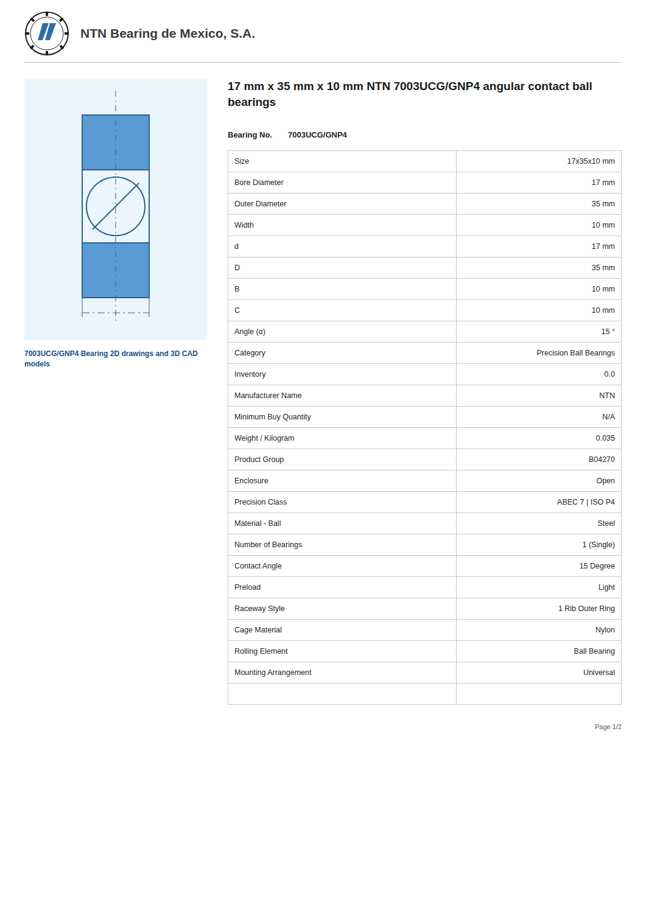NTN Bearing de Mexico, S.A.
7003UCG/GNP4 Bearing 2D drawings and 3D CAD models
17 mm x 35 mm x 10 mm NTN 7003UCG/GNP4 angular contact ball bearings
Bearing No. 7003UCG/GNP4
| Size | 17x35x10 mm |
| Bore Diameter | 17 mm |
| Outer Diameter | 35 mm |
| Width | 10 mm |
| d | 17 mm |
| D | 35 mm |
| B | 10 mm |
| C | 10 mm |
| Angle (α) | 15 ° |
| Category | Precision Ball Bearings |
| Inventory | 0.0 |
| Manufacturer Name | NTN |
| Minimum Buy Quantity | N/A |
| Weight / Kilogram | 0.035 |
| Product Group | B04270 |
| Enclosure | Open |
| Precision Class | ABEC 7 / ISO P4 |
| Material - Ball | Steel |
| Number of Bearings | 1 (Single) |
| Contact Angle | 15 Degree |
| Preload | Light |
| Raceway Style | 1 Rib Outer Ring |
| Cage Material | Nylon |
| Rolling Element | Ball Bearing |
| Mounting Arrangement | Universal |
Page 1/2